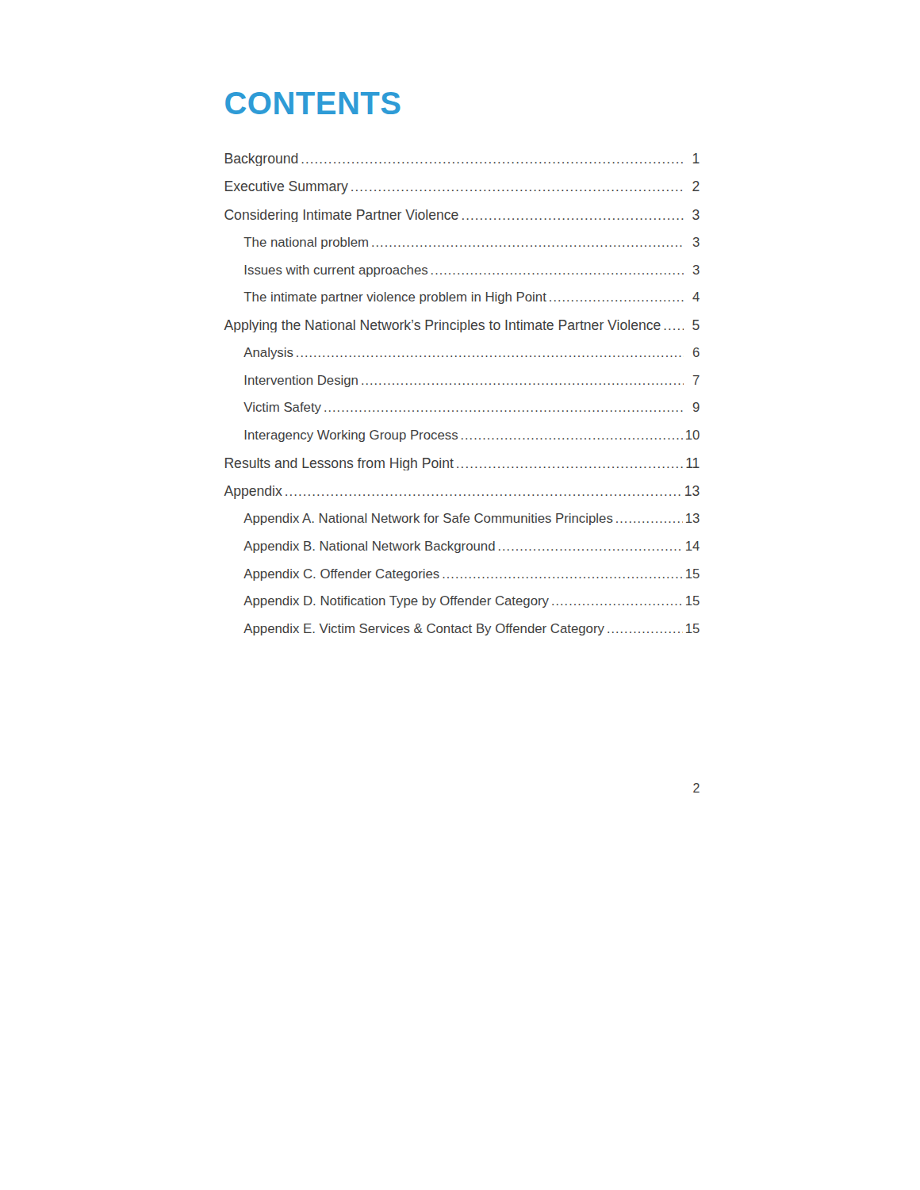CONTENTS
Background ........................................................................................................................... 1
Executive Summary ............................................................................................................. 2
Considering Intimate Partner Violence ....................................................................................... 3
The national problem ................................................................................................. 3
Issues with current approaches ................................................................................. 3
The intimate partner violence problem in High Point ............................................................ 4
Applying the National Network’s Principles to Intimate Partner Violence ............................ 5
Analysis ................................................................................................................. 6
Intervention Design ................................................................................................. 7
Victim Safety ......................................................................................................... 9
Interagency Working Group Process ..................................................................................... 10
Results and Lessons from High Point ......................................................................................... 11
Appendix ............................................................................................................................. 13
Appendix A. National Network for Safe Communities Principles ..................................... 13
Appendix B. National Network Background ......................................................................... 14
Appendix C. Offender Categories ............................................................................................ 15
Appendix D. Notification Type by Offender Category ......................................................... 15
Appendix E. Victim Services & Contact By Offender Category ......................................... 15
2